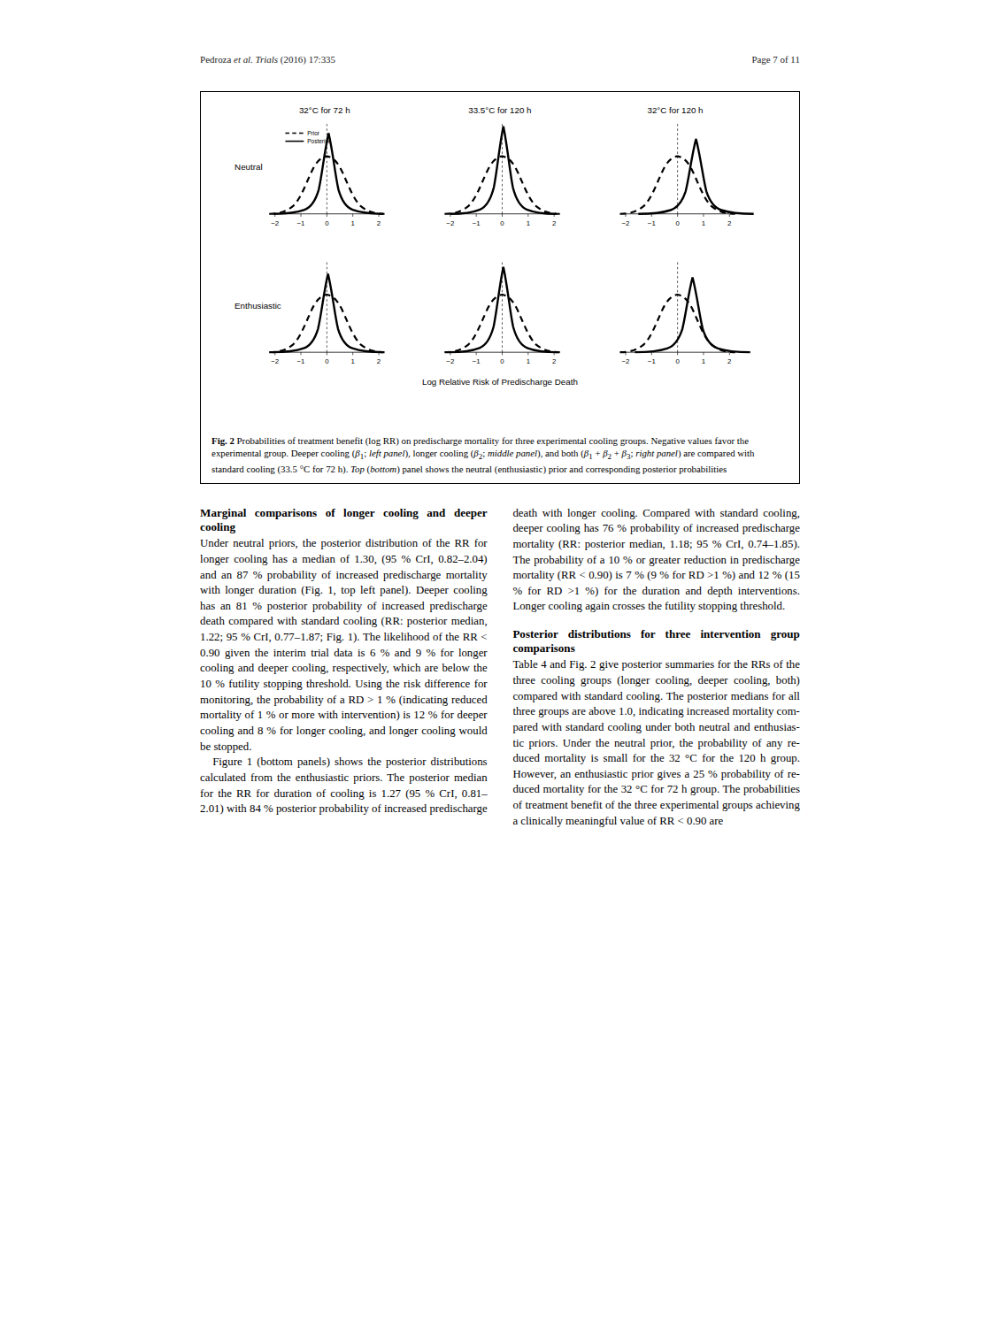Pedroza et al. Trials (2016) 17:335
Page 7 of 11
32°C for 72 h 33.5°C for 120 h 32°C for 120 h Neutral Enthusiastic Prior Posterior −2 −1 0 1 2 −2 −1 0 1 2 −2 −1 0 1 2 −2 −1 0 1 2 −2 −1 0 1 2 −2 −1 0 1 2 Log Relative Risk of Predischarge Death
Fig. 2 Probabilities of treatment benefit (log RR) on predischarge mortality for three experimental cooling groups. Negative values favor the experimental group. Deeper cooling (β1; left panel), longer cooling (β2; middle panel), and both (β1 + β2 + β3; right panel) are compared with standard cooling (33.5 °C for 72 h). Top (bottom) panel shows the neutral (enthusiastic) prior and corresponding posterior probabilities
Marginal comparisons of longer cooling and deeper cooling
Under neutral priors, the posterior distribution of the RR for longer cooling has a median of 1.30, (95 % CrI, 0.82–2.04) and an 87 % probability of increased predischarge mortality with longer duration (Fig. 1, top left panel). Deeper cooling has an 81 % posterior probability of increased predischarge death compared with standard cooling (RR: posterior median, 1.22; 95 % CrI, 0.77–1.87; Fig. 1). The likelihood of the RR < 0.90 given the interim trial data is 6 % and 9 % for longer cooling and deeper cooling, respectively, which are below the 10 % futility stopping threshold. Using the risk difference for monitoring, the probability of a RD > 1 % (indicating reduced mortality of 1 % or more with intervention) is 12 % for deeper cooling and 8 % for longer cooling, and longer cooling would be stopped.
Figure 1 (bottom panels) shows the posterior distributions calculated from the enthusiastic priors. The posterior median for the RR for duration of cooling is 1.27 (95 % CrI, 0.81–2.01) with 84 % posterior probability of increased predischarge death with longer cooling. Compared with standard cooling, deeper cooling has 76 % probability of increased predischarge mortality (RR: posterior median, 1.18; 95 % CrI, 0.74–1.85). The probability of a 10 % or greater reduction in predischarge mortality (RR < 0.90) is 7 % (9 % for RD >1 %) and 12 % (15 % for RD >1 %) for the duration and depth interventions. Longer cooling again crosses the futility stopping threshold.
Posterior distributions for three intervention group comparisons
Table 4 and Fig. 2 give posterior summaries for the RRs of the three cooling groups (longer cooling, deeper cooling, both) compared with standard cooling. The posterior medians for all three groups are above 1.0, indicating increased mortality compared with standard cooling under both neutral and enthusiastic priors. Under the neutral prior, the probability of any reduced mortality is small for the 32 °C for the 120 h group. However, an enthusiastic prior gives a 25 % probability of reduced mortality for the 32 °C for 72 h group. The probabilities of treatment benefit of the three experimental groups achieving a clinically meaningful value of RR < 0.90 are